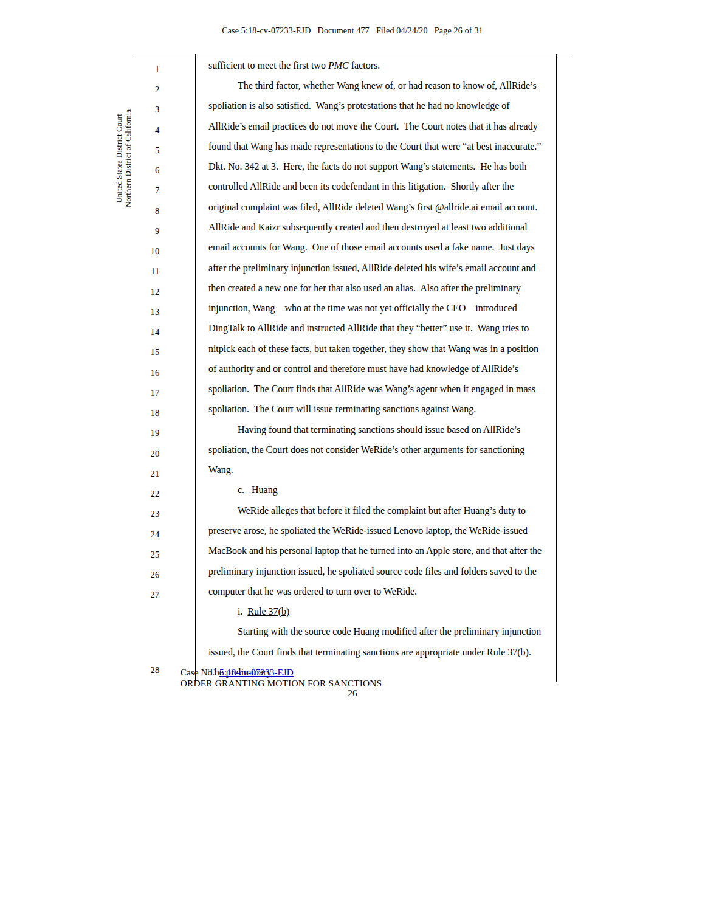Case 5:18-cv-07233-EJD Document 477 Filed 04/24/20 Page 26 of 31
United States District Court Northern District of California
1
2
3
4
5
6
7
8
9
10
11
12
13
14
15
16
17
18
19
20
21
22
23
24
25
26
27
sufficient to meet the first two PMC factors.
The third factor, whether Wang knew of, or had reason to know of, AllRide’s spoliation is also satisfied. Wang’s protestations that he had no knowledge of AllRide’s email practices do not move the Court. The Court notes that it has already found that Wang has made representations to the Court that were “at best inaccurate.” Dkt. No. 342 at 3. Here, the facts do not support Wang’s statements. He has both controlled AllRide and been its codefendant in this litigation. Shortly after the original complaint was filed, AllRide deleted Wang’s first @allride.ai email account. AllRide and Kaizr subsequently created and then destroyed at least two additional email accounts for Wang. One of those email accounts used a fake name. Just days after the preliminary injunction issued, AllRide deleted his wife’s email account and then created a new one for her that also used an alias. Also after the preliminary injunction, Wang—who at the time was not yet officially the CEO—introduced DingTalk to AllRide and instructed AllRide that they “better” use it. Wang tries to nitpick each of these facts, but taken together, they show that Wang was in a position of authority and or control and therefore must have had knowledge of AllRide’s spoliation. The Court finds that AllRide was Wang’s agent when it engaged in mass spoliation. The Court will issue terminating sanctions against Wang.
Having found that terminating sanctions should issue based on AllRide’s spoliation, the Court does not consider WeRide’s other arguments for sanctioning Wang.
c. Huang
WeRide alleges that before it filed the complaint but after Huang’s duty to preserve arose, he spoliated the WeRide-issued Lenovo laptop, the WeRide-issued MacBook and his personal laptop that he turned into an Apple store, and that after the preliminary injunction issued, he spoliated source code files and folders saved to the computer that he was ordered to turn over to WeRide.
i. Rule 37(b)
Starting with the source code Huang modified after the preliminary injunction issued, the Court finds that terminating sanctions are appropriate under Rule 37(b). The preliminary
28
Case No.: 5:18-cv-07233-EJD
ORDER GRANTING MOTION FOR SANCTIONS
26